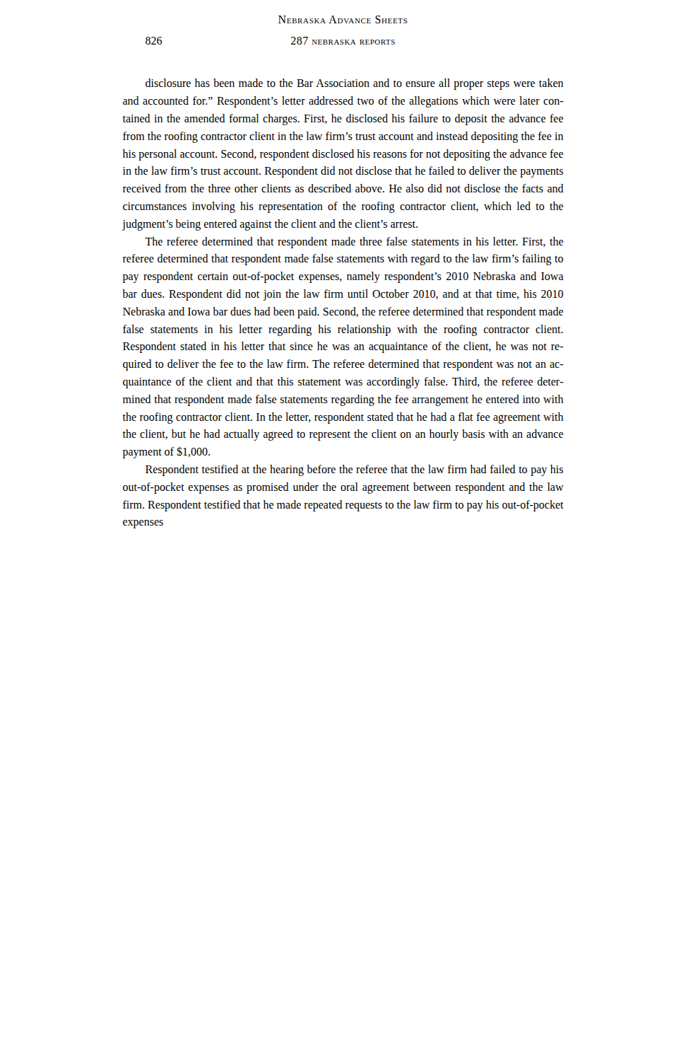Nebraska Advance Sheets
826 287 nebraska reports
disclosure has been made to the Bar Association and to ensure all proper steps were taken and accounted for.” Respondent’s letter addressed two of the allegations which were later contained in the amended formal charges. First, he disclosed his failure to deposit the advance fee from the roofing contractor client in the law firm’s trust account and instead depositing the fee in his personal account. Second, respondent disclosed his reasons for not depositing the advance fee in the law firm’s trust account. Respondent did not disclose that he failed to deliver the payments received from the three other clients as described above. He also did not disclose the facts and circumstances involving his representation of the roofing contractor client, which led to the judgment’s being entered against the client and the client’s arrest.
The referee determined that respondent made three false statements in his letter. First, the referee determined that respondent made false statements with regard to the law firm’s failing to pay respondent certain out-of-pocket expenses, namely respondent’s 2010 Nebraska and Iowa bar dues. Respondent did not join the law firm until October 2010, and at that time, his 2010 Nebraska and Iowa bar dues had been paid. Second, the referee determined that respondent made false statements in his letter regarding his relationship with the roofing contractor client. Respondent stated in his letter that since he was an acquaintance of the client, he was not required to deliver the fee to the law firm. The referee determined that respondent was not an acquaintance of the client and that this statement was accordingly false. Third, the referee determined that respondent made false statements regarding the fee arrangement he entered into with the roofing contractor client. In the letter, respondent stated that he had a flat fee agreement with the client, but he had actually agreed to represent the client on an hourly basis with an advance payment of $1,000.
Respondent testified at the hearing before the referee that the law firm had failed to pay his out-of-pocket expenses as promised under the oral agreement between respondent and the law firm. Respondent testified that he made repeated requests to the law firm to pay his out-of-pocket expenses